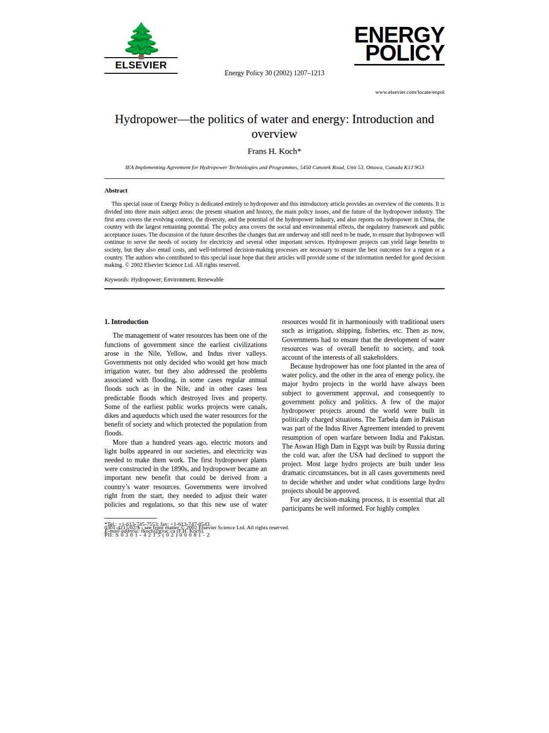🌲
ELSEVIER
Energy Policy 30 (2002) 1207–1213
ENERGY
POLICY
www.elsevier.com/locate/enpol
Hydropower—the politics of water and energy: Introduction and
overview
Frans H. Koch*
IEA Implementing Agreement for Hydropower Technologies and Programmes, 5450 Canotek Road, Unit 53, Ottawa, Canada K1J 9G3
Abstract
This special issue of Energy Policy is dedicated entirely to hydropower and this introductory article provides an overview of the contents. It is divided into three main subject areas: the present situation and history, the main policy issues, and the future of the hydropower industry. The first area covers the evolving context, the diversity, and the potential of the hydropower industry, and also reports on hydropower in China, the country with the largest remaining potential. The policy area covers the social and environmental effects, the regulatory framework and public acceptance issues. The discussion of the future describes the changes that are underway and still need to be made, to ensure that hydropower will continue to serve the needs of society for electricity and several other important services. Hydropower projects can yield large benefits to society, but they also entail costs, and well-informed decision-making processes are necessary to ensure the best outcomes for a region or a country. The authors who contributed to this special issue hope that their articles will provide some of the information needed for good decision making. © 2002 Elsevier Science Ltd. All rights reserved.
Keywords: Hydropower; Environment; Renewable
1. Introduction
The management of water resources has been one of the functions of government since the earliest civilizations arose in the Nile, Yellow, and Indus river valleys. Governments not only decided who would get how much irrigation water, but they also addressed the problems associated with flooding, in some cases regular annual floods such as in the Nile, and in other cases less predictable floods which destroyed lives and property. Some of the earliest public works projects were canals, dikes and aqueducts which used the water resources for the benefit of society and which protected the population from floods.
More than a hundred years ago, electric motors and light bulbs appeared in our societies, and electricity was needed to make them work. The first hydropower plants were constructed in the 1890s, and hydropower became an important new benefit that could be derived from a country’s water resources. Governments were involved right from the start, they needed to adjust their water policies and regulations, so that this new use of water resources would fit in harmoniously with traditional users such as irrigation, shipping, fisheries, etc. Then as now, Governments had to ensure that the development of water resources was of overall benefit to society, and took account of the interests of all stakeholders.
Because hydropower has one foot planted in the area of water policy, and the other in the area of energy policy, the major hydro projects in the world have always been subject to government approval, and consequently to government policy and politics. A few of the major hydropower projects around the world were built in politically charged situations. The Tarbela dam in Pakistan was part of the Indus River Agreement intended to prevent resumption of open warfare between India and Pakistan. The Aswan High Dam in Egypt was built by Russia during the cold war, after the USA had declined to support the project. Most large hydro projects are built under less dramatic circumstances, but in all cases governments need to decide whether and under what conditions large hydro projects should be approved.
For any decision-making process, it is essential that all participants be well informed. For highly complex
*Tel.: +1-613-745-7553; fax: +1-613-747-0543.
E-mail address: fkoch@gvsc.ca (F.H. Koch).
0301-4215/02/$ - see front matter © 2002 Elsevier Science Ltd. All rights reserved.
PII: S 0 3 0 1 - 4 2 1 5 ( 0 2 ) 0 0 0 8 1 - 2